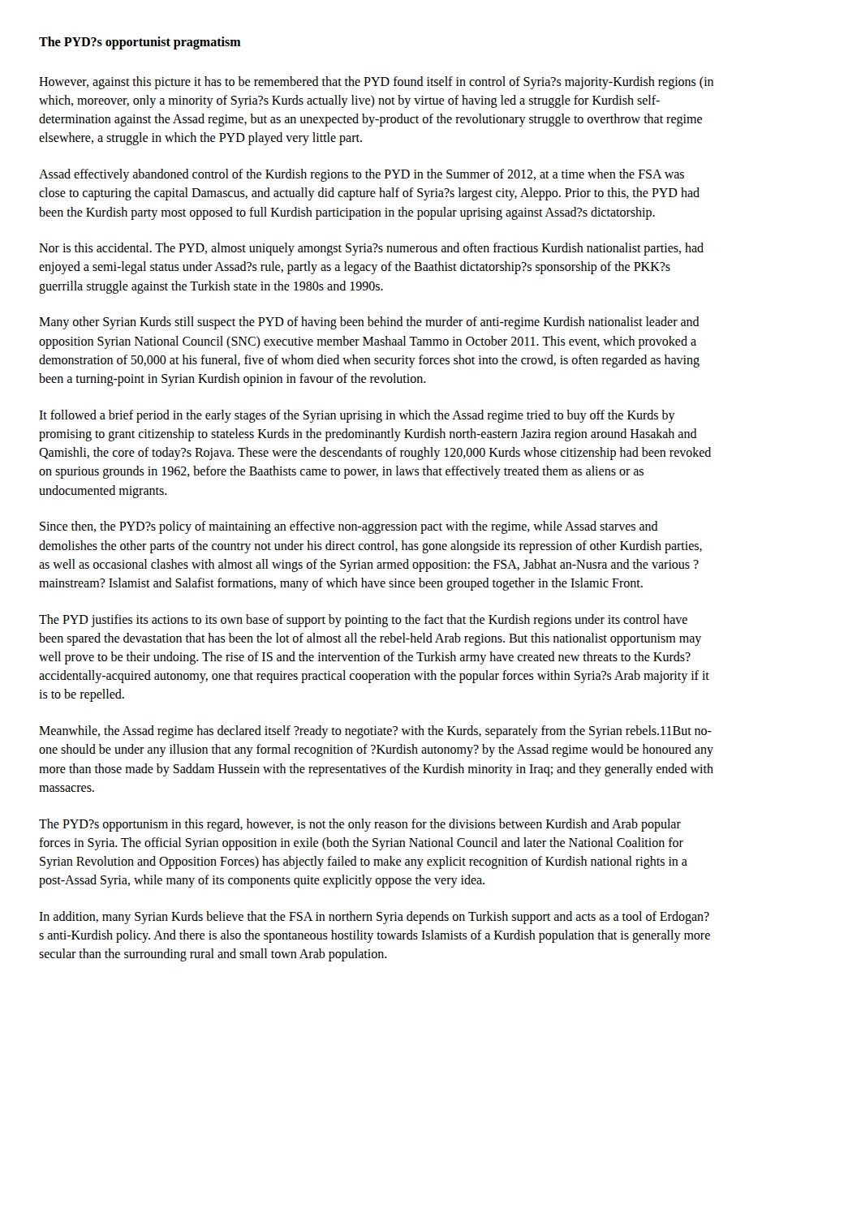The PYD?s opportunist pragmatism
However, against this picture it has to be remembered that the PYD found itself in control of Syria?s majority-Kurdish regions (in which, moreover, only a minority of Syria?s Kurds actually live) not by virtue of having led a struggle for Kurdish self-determination against the Assad regime, but as an unexpected by-product of the revolutionary struggle to overthrow that regime elsewhere, a struggle in which the PYD played very little part.
Assad effectively abandoned control of the Kurdish regions to the PYD in the Summer of 2012, at a time when the FSA was close to capturing the capital Damascus, and actually did capture half of Syria?s largest city, Aleppo. Prior to this, the PYD had been the Kurdish party most opposed to full Kurdish participation in the popular uprising against Assad?s dictatorship.
Nor is this accidental. The PYD, almost uniquely amongst Syria?s numerous and often fractious Kurdish nationalist parties, had enjoyed a semi-legal status under Assad?s rule, partly as a legacy of the Baathist dictatorship?s sponsorship of the PKK?s guerrilla struggle against the Turkish state in the 1980s and 1990s.
Many other Syrian Kurds still suspect the PYD of having been behind the murder of anti-regime Kurdish nationalist leader and opposition Syrian National Council (SNC) executive member Mashaal Tammo in October 2011. This event, which provoked a demonstration of 50,000 at his funeral, five of whom died when security forces shot into the crowd, is often regarded as having been a turning-point in Syrian Kurdish opinion in favour of the revolution.
It followed a brief period in the early stages of the Syrian uprising in which the Assad regime tried to buy off the Kurds by promising to grant citizenship to stateless Kurds in the predominantly Kurdish north-eastern Jazira region around Hasakah and Qamishli, the core of today?s Rojava. These were the descendants of roughly 120,000 Kurds whose citizenship had been revoked on spurious grounds in 1962, before the Baathists came to power, in laws that effectively treated them as aliens or as undocumented migrants.
Since then, the PYD?s policy of maintaining an effective non-aggression pact with the regime, while Assad starves and demolishes the other parts of the country not under his direct control, has gone alongside its repression of other Kurdish parties, as well as occasional clashes with almost all wings of the Syrian armed opposition: the FSA, Jabhat an-Nusra and the various ?mainstream? Islamist and Salafist formations, many of which have since been grouped together in the Islamic Front.
The PYD justifies its actions to its own base of support by pointing to the fact that the Kurdish regions under its control have been spared the devastation that has been the lot of almost all the rebel-held Arab regions. But this nationalist opportunism may well prove to be their undoing. The rise of IS and the intervention of the Turkish army have created new threats to the Kurds? accidentally-acquired autonomy, one that requires practical cooperation with the popular forces within Syria?s Arab majority if it is to be repelled.
Meanwhile, the Assad regime has declared itself ?ready to negotiate? with the Kurds, separately from the Syrian rebels.11But no-one should be under any illusion that any formal recognition of ?Kurdish autonomy? by the Assad regime would be honoured any more than those made by Saddam Hussein with the representatives of the Kurdish minority in Iraq; and they generally ended with massacres.
The PYD?s opportunism in this regard, however, is not the only reason for the divisions between Kurdish and Arab popular forces in Syria. The official Syrian opposition in exile (both the Syrian National Council and later the National Coalition for Syrian Revolution and Opposition Forces) has abjectly failed to make any explicit recognition of Kurdish national rights in a post-Assad Syria, while many of its components quite explicitly oppose the very idea.
In addition, many Syrian Kurds believe that the FSA in northern Syria depends on Turkish support and acts as a tool of Erdogan?s anti-Kurdish policy. And there is also the spontaneous hostility towards Islamists of a Kurdish population that is generally more secular than the surrounding rural and small town Arab population.